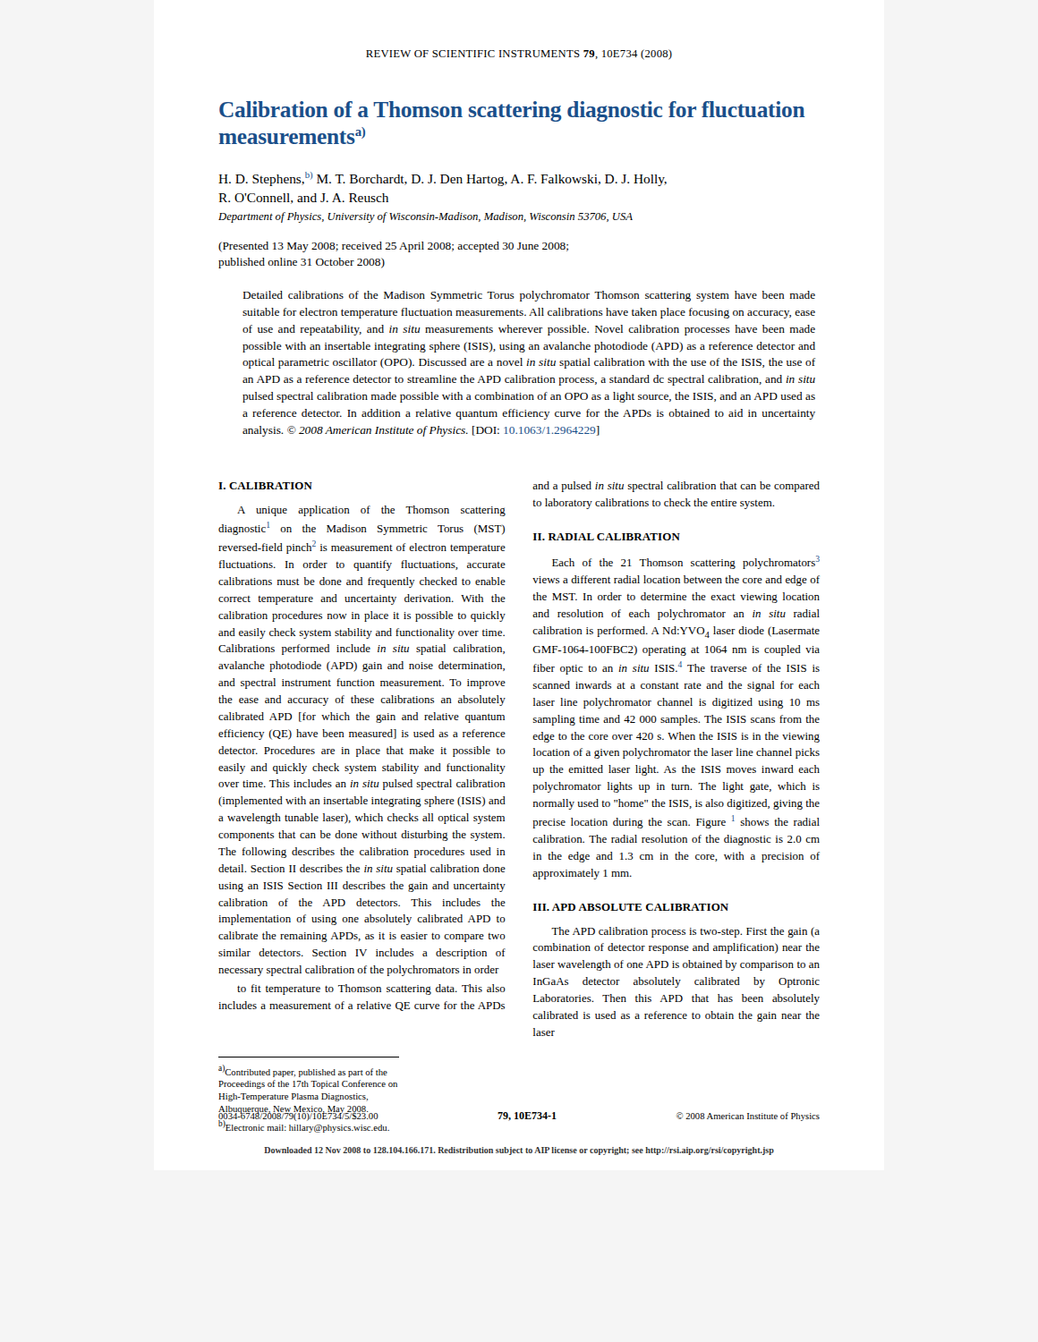REVIEW OF SCIENTIFIC INSTRUMENTS 79, 10E734 (2008)
Calibration of a Thomson scattering diagnostic for fluctuation measurementsa)
H. D. Stephens,b) M. T. Borchardt, D. J. Den Hartog, A. F. Falkowski, D. J. Holly,
R. O'Connell, and J. A. Reusch
Department of Physics, University of Wisconsin-Madison, Madison, Wisconsin 53706, USA
(Presented 13 May 2008; received 25 April 2008; accepted 30 June 2008;
published online 31 October 2008)
Detailed calibrations of the Madison Symmetric Torus polychromator Thomson scattering system have been made suitable for electron temperature fluctuation measurements. All calibrations have taken place focusing on accuracy, ease of use and repeatability, and in situ measurements wherever possible. Novel calibration processes have been made possible with an insertable integrating sphere (ISIS), using an avalanche photodiode (APD) as a reference detector and optical parametric oscillator (OPO). Discussed are a novel in situ spatial calibration with the use of the ISIS, the use of an APD as a reference detector to streamline the APD calibration process, a standard dc spectral calibration, and in situ pulsed spectral calibration made possible with a combination of an OPO as a light source, the ISIS, and an APD used as a reference detector. In addition a relative quantum efficiency curve for the APDs is obtained to aid in uncertainty analysis. © 2008 American Institute of Physics. [DOI: 10.1063/1.2964229]
I. CALIBRATION
A unique application of the Thomson scattering diagnostic1 on the Madison Symmetric Torus (MST) reversed-field pinch2 is measurement of electron temperature fluctuations. In order to quantify fluctuations, accurate calibrations must be done and frequently checked to enable correct temperature and uncertainty derivation. With the calibration procedures now in place it is possible to quickly and easily check system stability and functionality over time. Calibrations performed include in situ spatial calibration, avalanche photodiode (APD) gain and noise determination, and spectral instrument function measurement. To improve the ease and accuracy of these calibrations an absolutely calibrated APD [for which the gain and relative quantum efficiency (QE) have been measured] is used as a reference detector. Procedures are in place that make it possible to easily and quickly check system stability and functionality over time. This includes an in situ pulsed spectral calibration (implemented with an insertable integrating sphere (ISIS) and a wavelength tunable laser), which checks all optical system components that can be done without disturbing the system. The following describes the calibration procedures used in detail. Section II describes the in situ spatial calibration done using an ISIS Section III describes the gain and uncertainty calibration of the APD detectors. This includes the implementation of using one absolutely calibrated APD to calibrate the remaining APDs, as it is easier to compare two similar detectors. Section IV includes a description of necessary spectral calibration of the polychromators in order
to fit temperature to Thomson scattering data. This also includes a measurement of a relative QE curve for the APDs and a pulsed in situ spectral calibration that can be compared to laboratory calibrations to check the entire system.
II. RADIAL CALIBRATION
Each of the 21 Thomson scattering polychromators3 views a different radial location between the core and edge of the MST. In order to determine the exact viewing location and resolution of each polychromator an in situ radial calibration is performed. A Nd:YVO4 laser diode (Lasermate GMF-1064-100FBC2) operating at 1064 nm is coupled via fiber optic to an in situ ISIS.4 The traverse of the ISIS is scanned inwards at a constant rate and the signal for each laser line polychromator channel is digitized using 10 ms sampling time and 42 000 samples. The ISIS scans from the edge to the core over 420 s. When the ISIS is in the viewing location of a given polychromator the laser line channel picks up the emitted laser light. As the ISIS moves inward each polychromator lights up in turn. The light gate, which is normally used to "home" the ISIS, is also digitized, giving the precise location during the scan. Figure 1 shows the radial calibration. The radial resolution of the diagnostic is 2.0 cm in the edge and 1.3 cm in the core, with a precision of approximately 1 mm.
III. APD ABSOLUTE CALIBRATION
The APD calibration process is two-step. First the gain (a combination of detector response and amplification) near the laser wavelength of one APD is obtained by comparison to an InGaAs detector absolutely calibrated by Optronic Laboratories. Then this APD that has been absolutely calibrated is used as a reference to obtain the gain near the laser
a)Contributed paper, published as part of the Proceedings of the 17th Topical Conference on High-Temperature Plasma Diagnostics, Albuquerque, New Mexico, May 2008.
b)Electronic mail: hillary@physics.wisc.edu.
0034-6748/2008/79(10)/10E734/5/$23.00 79, 10E734-1 © 2008 American Institute of Physics
Downloaded 12 Nov 2008 to 128.104.166.171. Redistribution subject to AIP license or copyright; see http://rsi.aip.org/rsi/copyright.jsp